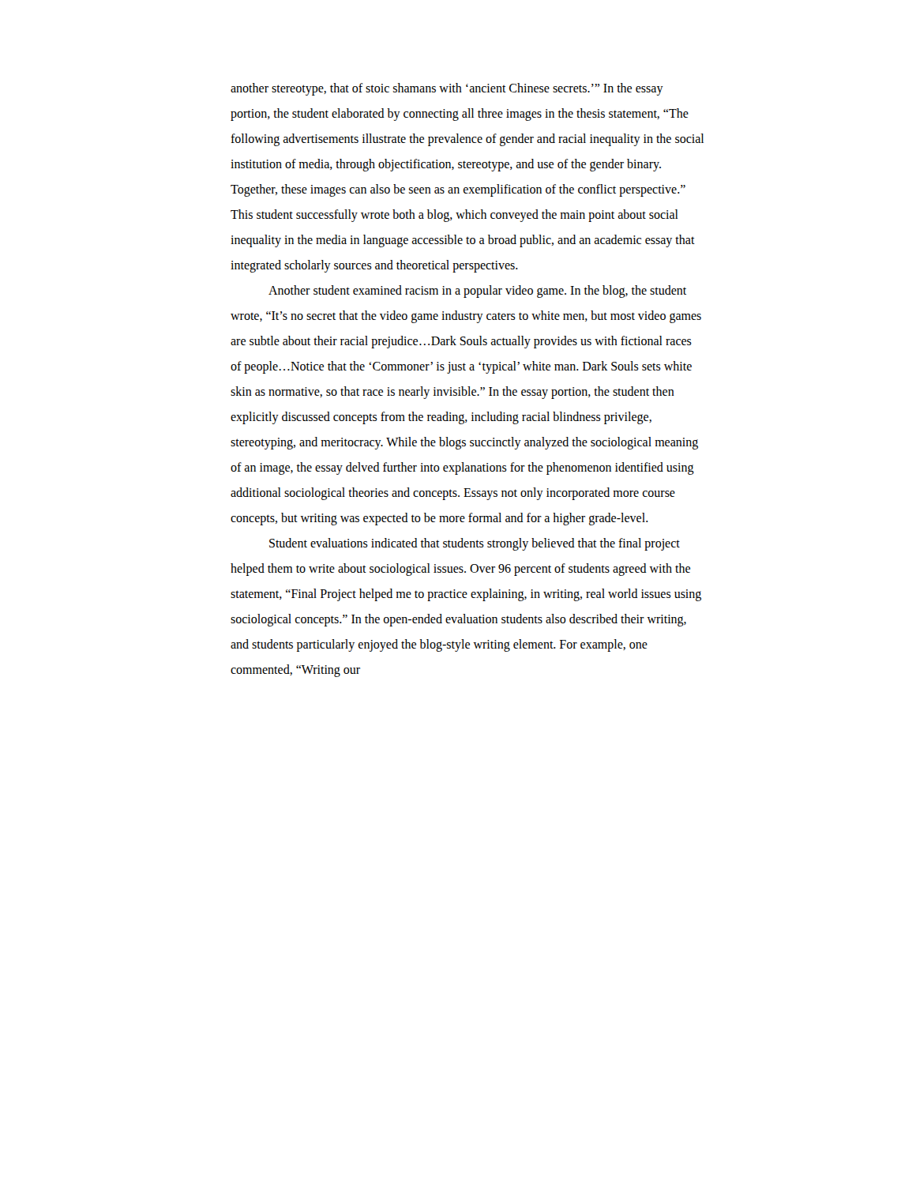another stereotype, that of stoic shamans with ‘ancient Chinese secrets.’” In the essay portion, the student elaborated by connecting all three images in the thesis statement, “The following advertisements illustrate the prevalence of gender and racial inequality in the social institution of media, through objectification, stereotype, and use of the gender binary. Together, these images can also be seen as an exemplification of the conflict perspective.” This student successfully wrote both a blog, which conveyed the main point about social inequality in the media in language accessible to a broad public, and an academic essay that integrated scholarly sources and theoretical perspectives.
Another student examined racism in a popular video game. In the blog, the student wrote, “It’s no secret that the video game industry caters to white men, but most video games are subtle about their racial prejudice…Dark Souls actually provides us with fictional races of people…Notice that the ‘Commoner’ is just a ‘typical’ white man. Dark Souls sets white skin as normative, so that race is nearly invisible.” In the essay portion, the student then explicitly discussed concepts from the reading, including racial blindness privilege, stereotyping, and meritocracy. While the blogs succinctly analyzed the sociological meaning of an image, the essay delved further into explanations for the phenomenon identified using additional sociological theories and concepts. Essays not only incorporated more course concepts, but writing was expected to be more formal and for a higher grade-level.
Student evaluations indicated that students strongly believed that the final project helped them to write about sociological issues. Over 96 percent of students agreed with the statement, “Final Project helped me to practice explaining, in writing, real world issues using sociological concepts.” In the open-ended evaluation students also described their writing, and students particularly enjoyed the blog-style writing element. For example, one commented, “Writing our